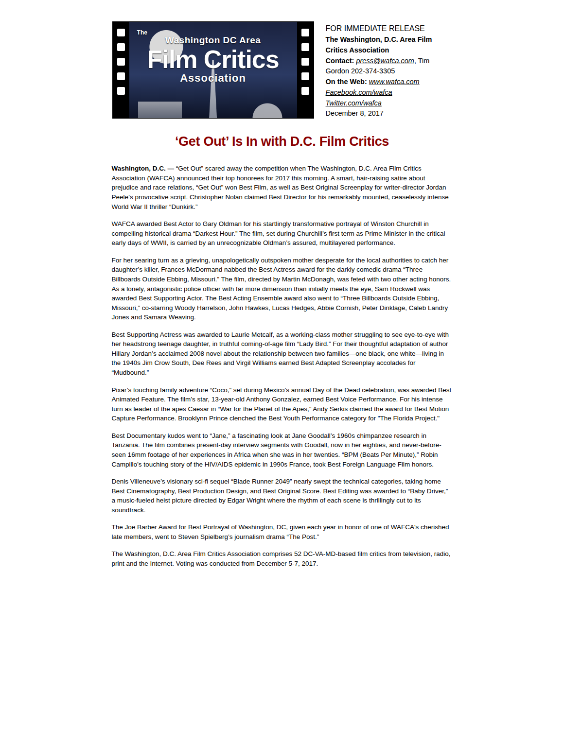| The Washington DC Area Film Critics Association | FOR IMMEDIATE RELEASE The Washington, D.C. Area Film Critics Association Contact: press@wafca.com , Tim Gordon 202-374-3305 On the Web: www.wafca.com Facebook.com/wafca Twitter.com/wafca December 8, 2017 |
‘Get Out’ Is In with D.C. Film Critics
Washington, D.C. — “Get Out” scared away the competition when The Washington, D.C. Area Film Critics Association (WAFCA) announced their top honorees for 2017 this morning. A smart, hair-raising satire about prejudice and race relations, “Get Out” won Best Film, as well as Best Original Screenplay for writer-director Jordan Peele’s provocative script. Christopher Nolan claimed Best Director for his remarkably mounted, ceaselessly intense World War II thriller “Dunkirk.”
WAFCA awarded Best Actor to Gary Oldman for his startlingly transformative portrayal of Winston Churchill in compelling historical drama “Darkest Hour.” The film, set during Churchill’s first term as Prime Minister in the critical early days of WWII, is carried by an unrecognizable Oldman’s assured, multilayered performance.
For her searing turn as a grieving, unapologetically outspoken mother desperate for the local authorities to catch her daughter’s killer, Frances McDormand nabbed the Best Actress award for the darkly comedic drama “Three Billboards Outside Ebbing, Missouri.” The film, directed by Martin McDonagh, was feted with two other acting honors. As a lonely, antagonistic police officer with far more dimension than initially meets the eye, Sam Rockwell was awarded Best Supporting Actor. The Best Acting Ensemble award also went to “Three Billboards Outside Ebbing, Missouri,” co-starring Woody Harrelson, John Hawkes, Lucas Hedges, Abbie Cornish, Peter Dinklage, Caleb Landry Jones and Samara Weaving.
Best Supporting Actress was awarded to Laurie Metcalf, as a working-class mother struggling to see eye-to-eye with her headstrong teenage daughter, in truthful coming-of-age film “Lady Bird.” For their thoughtful adaptation of author Hillary Jordan’s acclaimed 2008 novel about the relationship between two families—one black, one white—living in the 1940s Jim Crow South, Dee Rees and Virgil Williams earned Best Adapted Screenplay accolades for “Mudbound.”
Pixar’s touching family adventure “Coco,” set during Mexico’s annual Day of the Dead celebration, was awarded Best Animated Feature. The film’s star, 13-year-old Anthony Gonzalez, earned Best Voice Performance. For his intense turn as leader of the apes Caesar in “War for the Planet of the Apes,” Andy Serkis claimed the award for Best Motion Capture Performance. Brooklynn Prince clenched the Best Youth Performance category for "The Florida Project."
Best Documentary kudos went to “Jane,” a fascinating look at Jane Goodall’s 1960s chimpanzee research in Tanzania. The film combines present-day interview segments with Goodall, now in her eighties, and never-before-seen 16mm footage of her experiences in Africa when she was in her twenties. “BPM (Beats Per Minute),” Robin Campillo’s touching story of the HIV/AIDS epidemic in 1990s France, took Best Foreign Language Film honors.
Denis Villeneuve’s visionary sci-fi sequel “Blade Runner 2049” nearly swept the technical categories, taking home Best Cinematography, Best Production Design, and Best Original Score. Best Editing was awarded to “Baby Driver,” a music-fueled heist picture directed by Edgar Wright where the rhythm of each scene is thrillingly cut to its soundtrack.
The Joe Barber Award for Best Portrayal of Washington, DC, given each year in honor of one of WAFCA's cherished late members, went to Steven Spielberg’s journalism drama “The Post.”
The Washington, D.C. Area Film Critics Association comprises 52 DC-VA-MD-based film critics from television, radio, print and the Internet. Voting was conducted from December 5-7, 2017.